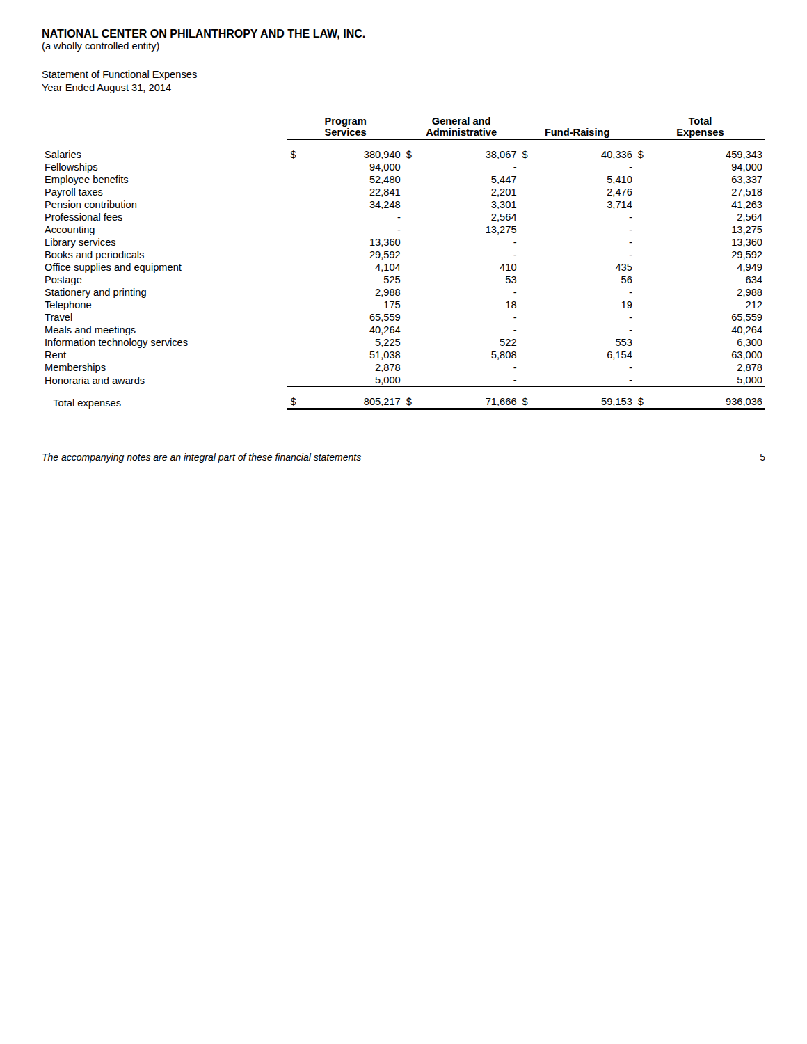NATIONAL CENTER ON PHILANTHROPY AND THE LAW, INC.
(a wholly controlled entity)
Statement of Functional Expenses
Year Ended August 31, 2014
| | Program Services | General and Administrative | Fund-Raising | Total Expenses |
| --- | --- | --- | --- | --- |
| Salaries | $ | 380,940 | $ | 38,067 | $ | 40,336 | $ | 459,343 |
| Fellowships | | 94,000 | | - | | - | | 94,000 |
| Employee benefits | | 52,480 | | 5,447 | | 5,410 | | 63,337 |
| Payroll taxes | | 22,841 | | 2,201 | | 2,476 | | 27,518 |
| Pension contribution | | 34,248 | | 3,301 | | 3,714 | | 41,263 |
| Professional fees | | - | | 2,564 | | - | | 2,564 |
| Accounting | | - | | 13,275 | | - | | 13,275 |
| Library services | | 13,360 | | - | | - | | 13,360 |
| Books and periodicals | | 29,592 | | - | | - | | 29,592 |
| Office supplies and equipment | | 4,104 | | 410 | | 435 | | 4,949 |
| Postage | | 525 | | 53 | | 56 | | 634 |
| Stationery and printing | | 2,988 | | - | | - | | 2,988 |
| Telephone | | 175 | | 18 | | 19 | | 212 |
| Travel | | 65,559 | | - | | - | | 65,559 |
| Meals and meetings | | 40,264 | | - | | - | | 40,264 |
| Information technology services | | 5,225 | | 522 | | 553 | | 6,300 |
| Rent | | 51,038 | | 5,808 | | 6,154 | | 63,000 |
| Memberships | | 2,878 | | - | | - | | 2,878 |
| Honoraria and awards | | 5,000 | | - | | - | | 5,000 |
| Total expenses | $ | 805,217 | $ | 71,666 | $ | 59,153 | $ | 936,036 |
The accompanying notes are an integral part of these financial statements 5